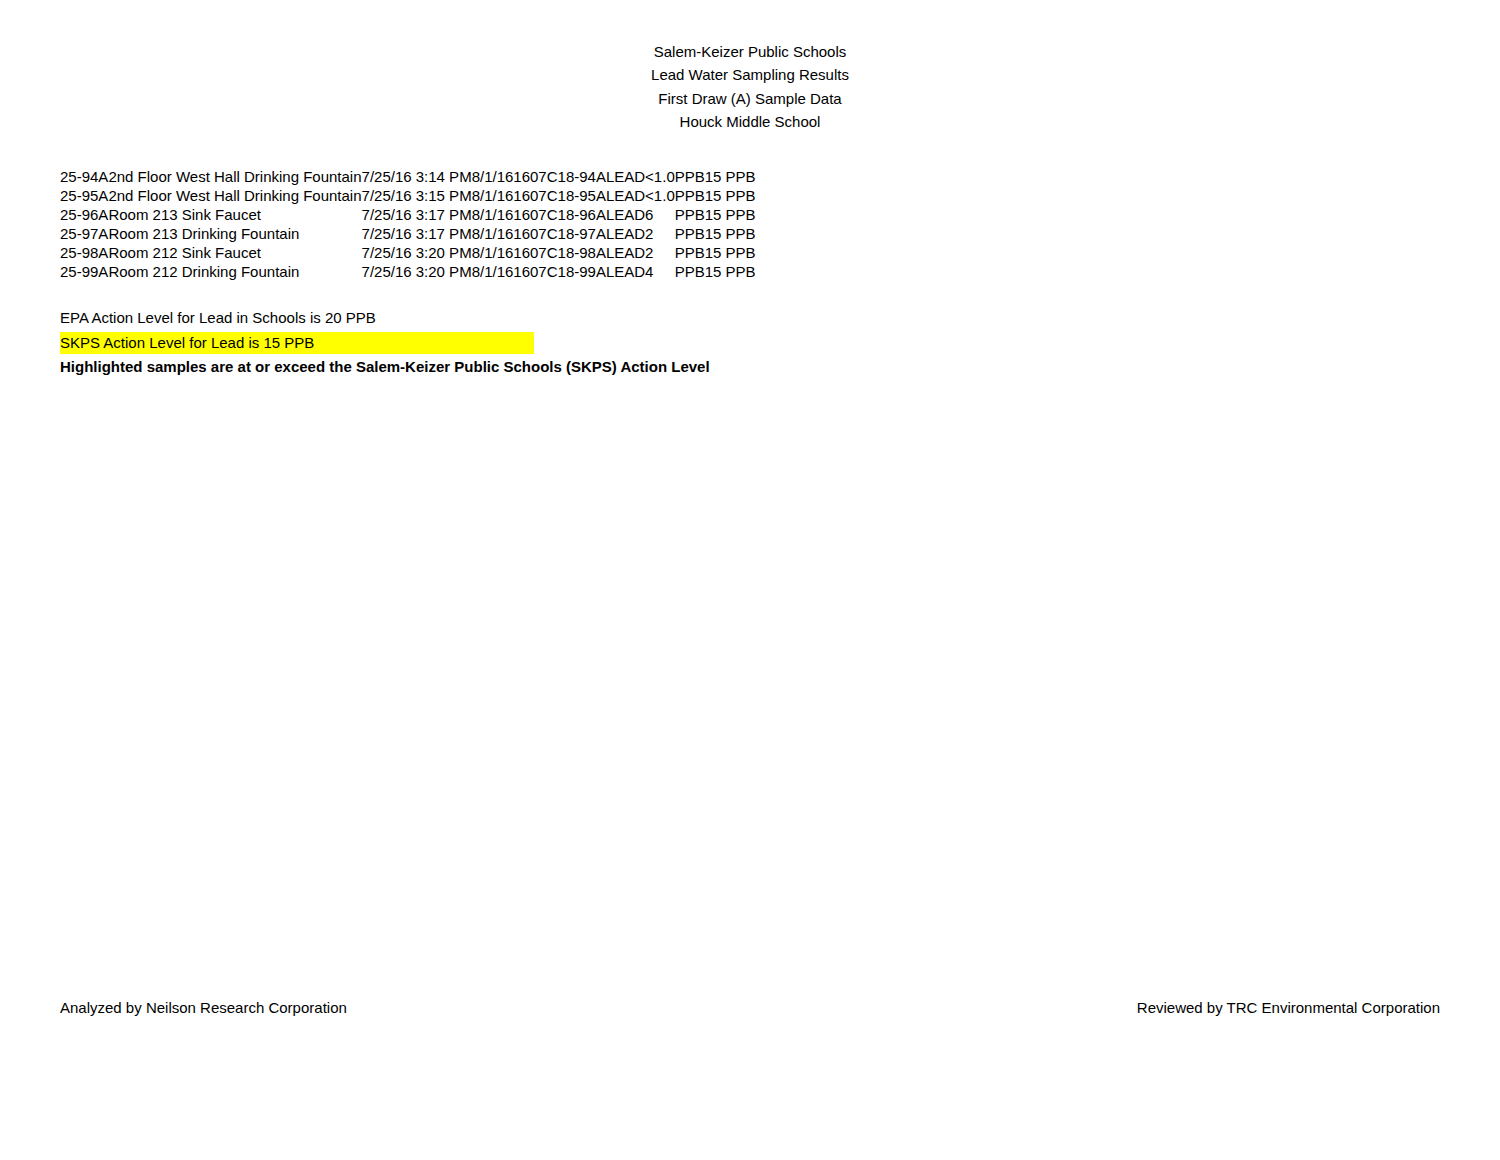Salem-Keizer Public Schools
Lead Water Sampling Results
First Draw (A) Sample Data
Houck Middle School
| 25-94A | 2nd Floor West Hall Drinking Fountain | 7/25/16 3:14 PM | 8/1/16 | 1607C18-94A | LEAD | <1.0 | PPB | 15 PPB |
| 25-95A | 2nd Floor West Hall Drinking Fountain | 7/25/16 3:15 PM | 8/1/16 | 1607C18-95A | LEAD | <1.0 | PPB | 15 PPB |
| 25-96A | Room 213 Sink Faucet | 7/25/16 3:17 PM | 8/1/16 | 1607C18-96A | LEAD | 6 | PPB | 15 PPB |
| 25-97A | Room 213 Drinking Fountain | 7/25/16 3:17 PM | 8/1/16 | 1607C18-97A | LEAD | 2 | PPB | 15 PPB |
| 25-98A | Room 212 Sink Faucet | 7/25/16 3:20 PM | 8/1/16 | 1607C18-98A | LEAD | 2 | PPB | 15 PPB |
| 25-99A | Room 212 Drinking Fountain | 7/25/16 3:20 PM | 8/1/16 | 1607C18-99A | LEAD | 4 | PPB | 15 PPB |
EPA Action Level for Lead in Schools is 20 PPB
SKPS Action Level for Lead is 15 PPB
Highlighted samples are at or exceed the Salem-Keizer Public Schools (SKPS) Action Level
Analyzed by Neilson Research Corporation
Reviewed by TRC Environmental Corporation